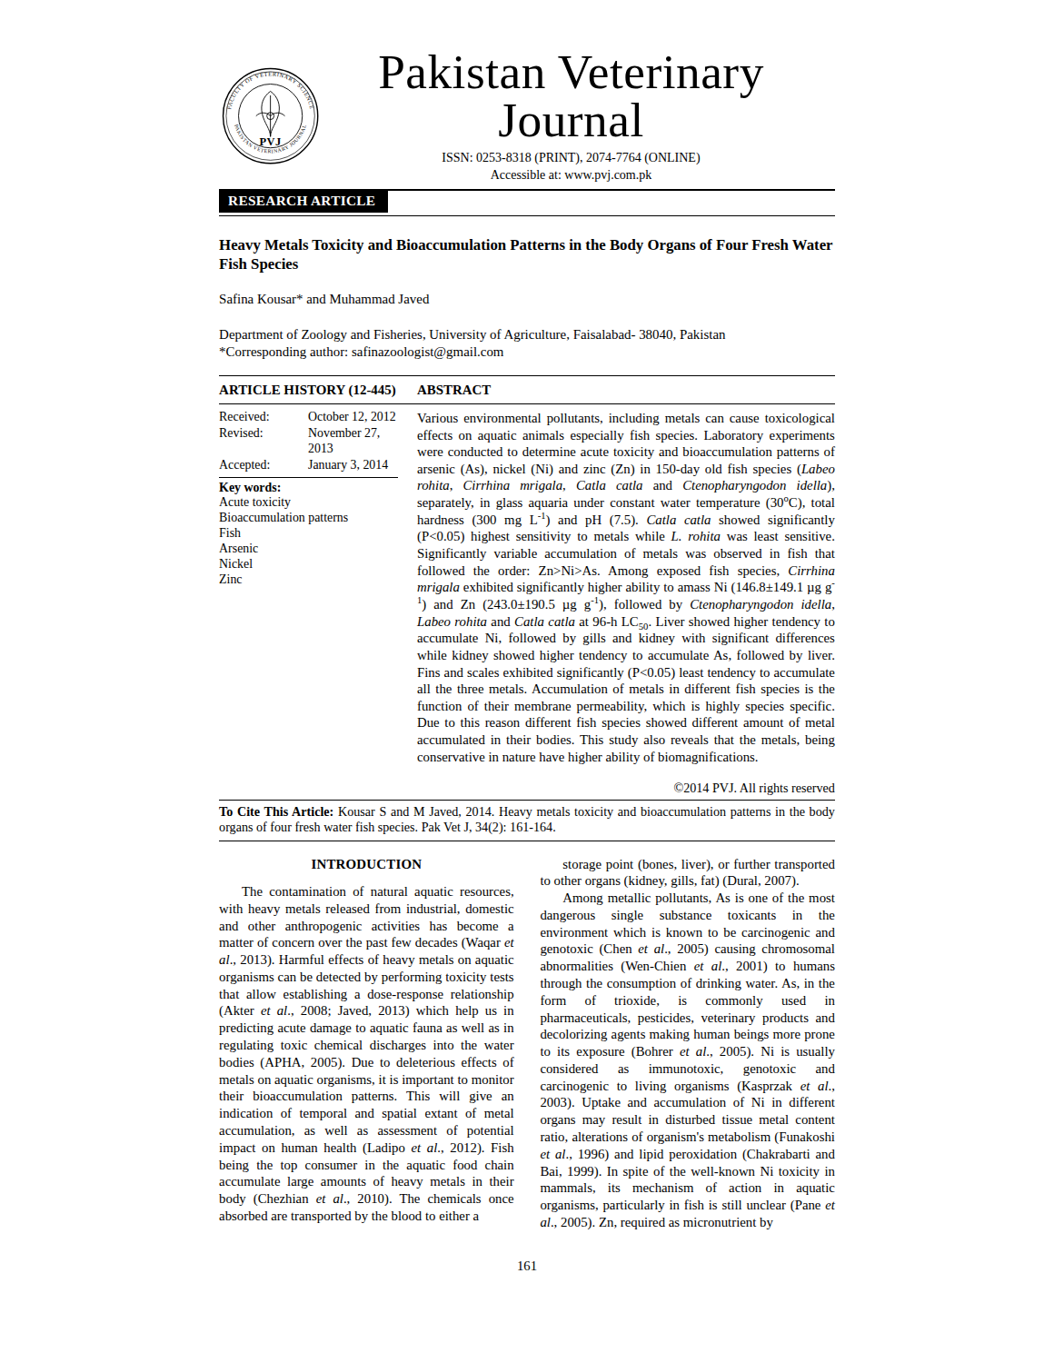FACULTY OF VETERINARY SCIENCE PAKISTAN VETERINARY JOURNAL PVJ
Pakistan Veterinary Journal
ISSN: 0253-8318 (PRINT), 2074-7764 (ONLINE)
Accessible at: www.pvj.com.pk
RESEARCH ARTICLE
Heavy Metals Toxicity and Bioaccumulation Patterns in the Body Organs of Four Fresh Water Fish Species
Safina Kousar* and Muhammad Javed
Department of Zoology and Fisheries, University of Agriculture, Faisalabad- 38040, Pakistan
*Corresponding author: safinazoologist@gmail.com
ARTICLE HISTORY (12-445)
ABSTRACT
| Received: | October 12, 2012 |
| Revised: | November 27, 2013 |
| Accepted: | January 3, 2014 |
Key words:
Acute toxicity
Bioaccumulation patterns
Fish
Arsenic
Nickel
Zinc
Various environmental pollutants, including metals can cause toxicological effects on aquatic animals especially fish species. Laboratory experiments were conducted to determine acute toxicity and bioaccumulation patterns of arsenic (As), nickel (Ni) and zinc (Zn) in 150-day old fish species (Labeo rohita, Cirrhina mrigala, Catla catla and Ctenopharyngodon idella), separately, in glass aquaria under constant water temperature (30oC), total hardness (300 mg L-1) and pH (7.5). Catla catla showed significantly (P<0.05) highest sensitivity to metals while L. rohita was least sensitive. Significantly variable accumulation of metals was observed in fish that followed the order: Zn>Ni>As. Among exposed fish species, Cirrhina mrigala exhibited significantly higher ability to amass Ni (146.8±149.1 µg g-1) and Zn (243.0±190.5 µg g-1), followed by Ctenopharyngodon idella, Labeo rohita and Catla catla at 96-h LC50. Liver showed higher tendency to accumulate Ni, followed by gills and kidney with significant differences while kidney showed higher tendency to accumulate As, followed by liver. Fins and scales exhibited significantly (P<0.05) least tendency to accumulate all the three metals. Accumulation of metals in different fish species is the function of their membrane permeability, which is highly species specific. Due to this reason different fish species showed different amount of metal accumulated in their bodies. This study also reveals that the metals, being conservative in nature have higher ability of biomagnifications.
©2014 PVJ. All rights reserved
To Cite This Article: Kousar S and M Javed, 2014. Heavy metals toxicity and bioaccumulation patterns in the body organs of four fresh water fish species. Pak Vet J, 34(2): 161-164.
INTRODUCTION
The contamination of natural aquatic resources, with heavy metals released from industrial, domestic and other anthropogenic activities has become a matter of concern over the past few decades (Waqar et al., 2013). Harmful effects of heavy metals on aquatic organisms can be detected by performing toxicity tests that allow establishing a dose-response relationship (Akter et al., 2008; Javed, 2013) which help us in predicting acute damage to aquatic fauna as well as in regulating toxic chemical discharges into the water bodies (APHA, 2005). Due to deleterious effects of metals on aquatic organisms, it is important to monitor their bioaccumulation patterns. This will give an indication of temporal and spatial extant of metal accumulation, as well as assessment of potential impact on human health (Ladipo et al., 2012). Fish being the top consumer in the aquatic food chain accumulate large amounts of heavy metals in their body (Chezhian et al., 2010). The chemicals once absorbed are transported by the blood to either a
storage point (bones, liver), or further transported to other organs (kidney, gills, fat) (Dural, 2007).
Among metallic pollutants, As is one of the most dangerous single substance toxicants in the environment which is known to be carcinogenic and genotoxic (Chen et al., 2005) causing chromosomal abnormalities (Wen-Chien et al., 2001) to humans through the consumption of drinking water. As, in the form of trioxide, is commonly used in pharmaceuticals, pesticides, veterinary products and decolorizing agents making human beings more prone to its exposure (Bohrer et al., 2005). Ni is usually considered as immunotoxic, genotoxic and carcinogenic to living organisms (Kasprzak et al., 2003). Uptake and accumulation of Ni in different organs may result in disturbed tissue metal content ratio, alterations of organism's metabolism (Funakoshi et al., 1996) and lipid peroxidation (Chakrabarti and Bai, 1999). In spite of the well-known Ni toxicity in mammals, its mechanism of action in aquatic organisms, particularly in fish is still unclear (Pane et al., 2005). Zn, required as micronutrient by
161